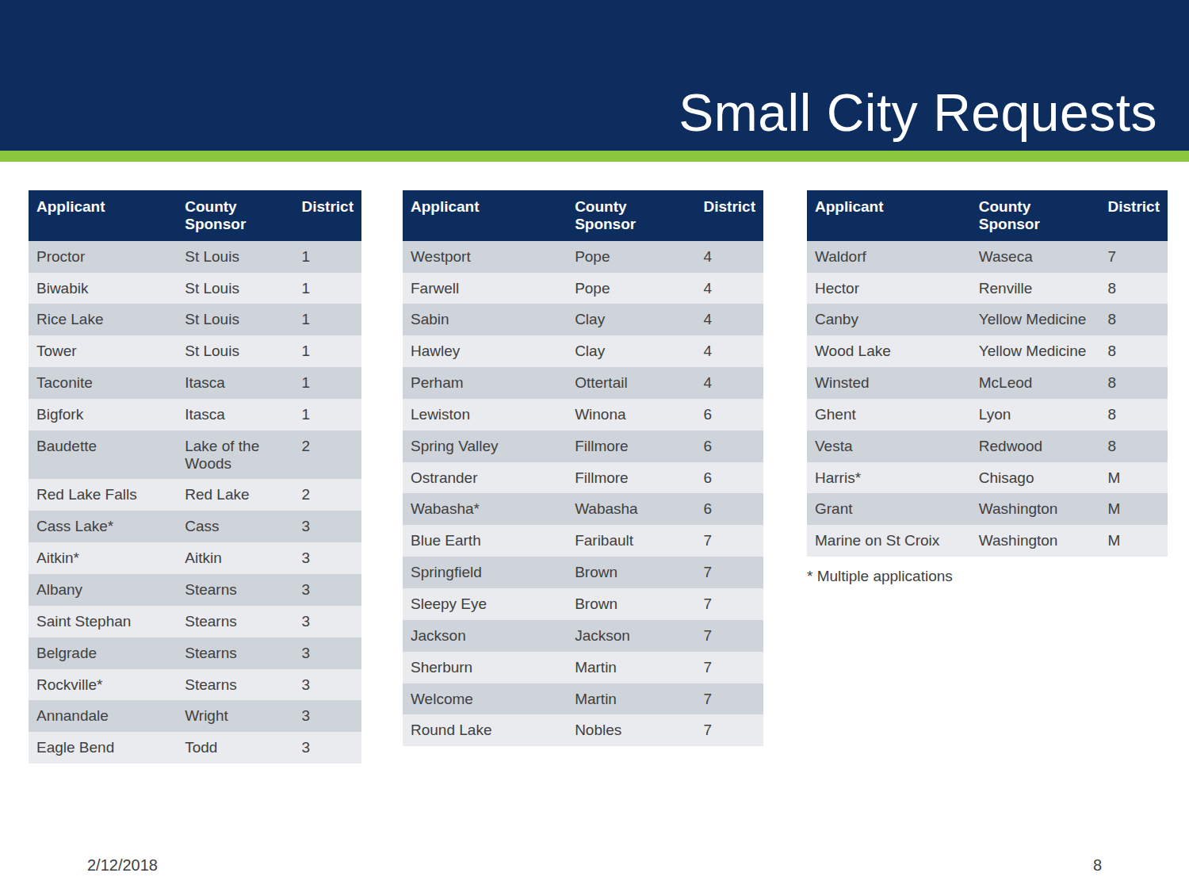Small City Requests
| Applicant | County Sponsor | District |
| --- | --- | --- |
| Proctor | St Louis | 1 |
| Biwabik | St Louis | 1 |
| Rice Lake | St Louis | 1 |
| Tower | St Louis | 1 |
| Taconite | Itasca | 1 |
| Bigfork | Itasca | 1 |
| Baudette | Lake of the Woods | 2 |
| Red Lake Falls | Red Lake | 2 |
| Cass Lake* | Cass | 3 |
| Aitkin* | Aitkin | 3 |
| Albany | Stearns | 3 |
| Saint Stephan | Stearns | 3 |
| Belgrade | Stearns | 3 |
| Rockville* | Stearns | 3 |
| Annandale | Wright | 3 |
| Eagle Bend | Todd | 3 |
| Applicant | County Sponsor | District |
| --- | --- | --- |
| Westport | Pope | 4 |
| Farwell | Pope | 4 |
| Sabin | Clay | 4 |
| Hawley | Clay | 4 |
| Perham | Ottertail | 4 |
| Lewiston | Winona | 6 |
| Spring Valley | Fillmore | 6 |
| Ostrander | Fillmore | 6 |
| Wabasha* | Wabasha | 6 |
| Blue Earth | Faribault | 7 |
| Springfield | Brown | 7 |
| Sleepy Eye | Brown | 7 |
| Jackson | Jackson | 7 |
| Sherburn | Martin | 7 |
| Welcome | Martin | 7 |
| Round Lake | Nobles | 7 |
| Applicant | County Sponsor | District |
| --- | --- | --- |
| Waldorf | Waseca | 7 |
| Hector | Renville | 8 |
| Canby | Yellow Medicine | 8 |
| Wood Lake | Yellow Medicine | 8 |
| Winsted | McLeod | 8 |
| Ghent | Lyon | 8 |
| Vesta | Redwood | 8 |
| Harris* | Chisago | M |
| Grant | Washington | M |
| Marine on St Croix | Washington | M |
* Multiple applications
2/12/2018
8